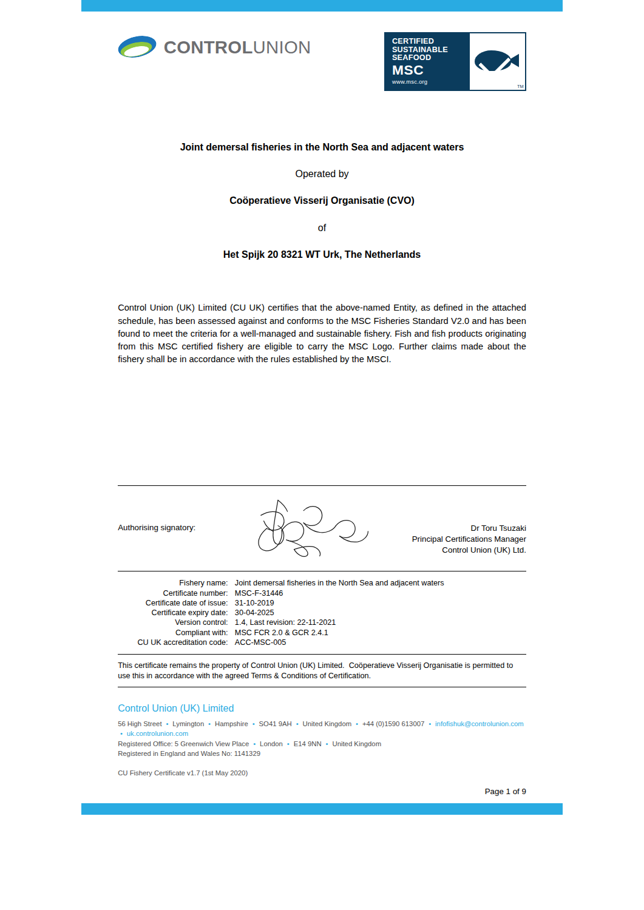CONTROL UNION
CERTIFIED
SUSTAINABLE
SEAFOOD
MSC
www.msc.org
TM
Joint demersal fisheries in the North Sea and adjacent waters
Operated by
Coöperatieve Visserij Organisatie (CVO)
of
Het Spijk 20 8321 WT Urk, The Netherlands
Control Union (UK) Limited (CU UK) certifies that the above-named Entity, as defined in the attached schedule, has been assessed against and conforms to the MSC Fisheries Standard V2.0 and has been found to meet the criteria for a well-managed and sustainable fishery. Fish and fish products originating from this MSC certified fishery are eligible to carry the MSC Logo. Further claims made about the fishery shall be in accordance with the rules established by the MSCI.
Authorising signatory:
Dr Toru Tsuzaki
Principal Certifications Manager
Control Union (UK) Ltd.
| Fishery name: | Joint demersal fisheries in the North Sea and adjacent waters |
| Certificate number: | MSC-F-31446 |
| Certificate date of issue: | 31-10-2019 |
| Certificate expiry date: | 30-04-2025 |
| Version control: | 1.4, Last revision: 22-11-2021 |
| Compliant with: | MSC FCR 2.0 & GCR 2.4.1 |
| CU UK accreditation code: | ACC-MSC-005 |
This certificate remains the property of Control Union (UK) Limited. Coöperatieve Visserij Organisatie is permitted to use this in accordance with the agreed Terms & Conditions of Certification.
Control Union (UK) Limited
56 High Street • Lymington • Hampshire • SO41 9AH • United Kingdom • +44 (0)1590 613007 • infofishuk@controlunion.com • uk.controlunion.com
Registered Office: 5 Greenwich View Place • London • E14 9NN • United Kingdom
Registered in England and Wales No: 1141329
CU Fishery Certificate v1.7 (1st May 2020)
Page 1 of 9